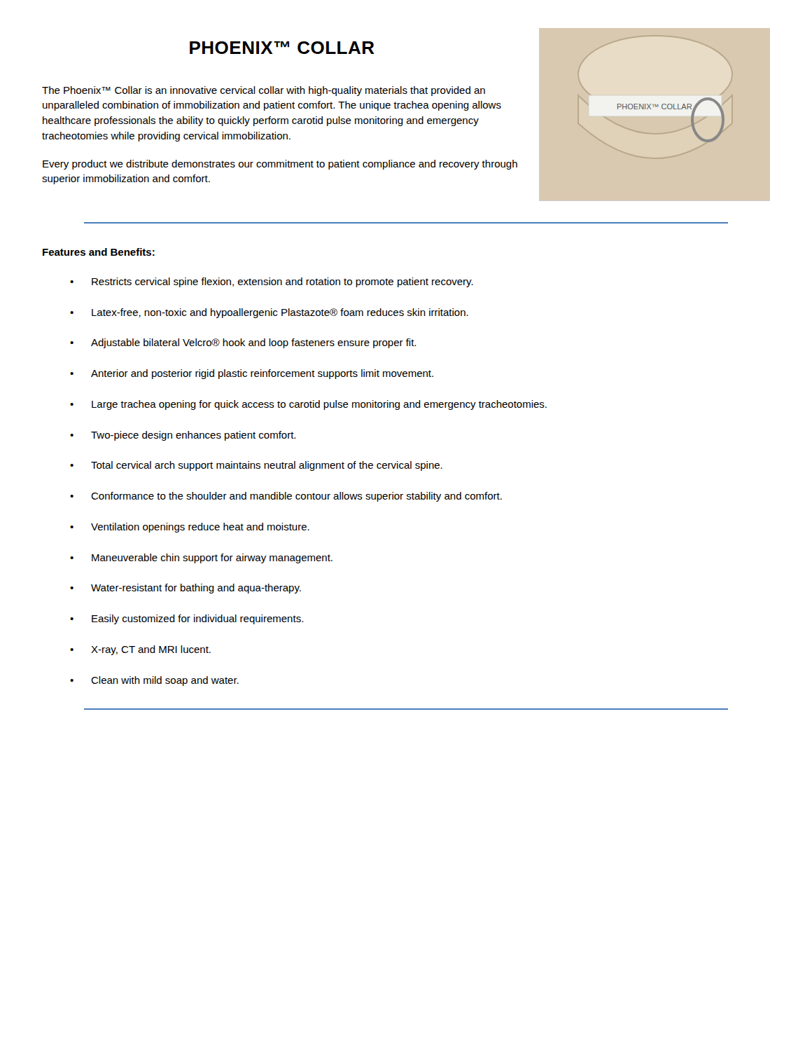PHOENIX™ COLLAR
The Phoenix™ Collar is an innovative cervical collar with high-quality materials that provided an unparalleled combination of immobilization and patient comfort. The unique trachea opening allows healthcare professionals the ability to quickly perform carotid pulse monitoring and emergency tracheotomies while providing cervical immobilization.
Every product we distribute demonstrates our commitment to patient compliance and recovery through superior immobilization and comfort.
Features and Benefits:
Restricts cervical spine flexion, extension and rotation to promote patient recovery.
Latex-free, non-toxic and hypoallergenic Plastazote® foam reduces skin irritation.
Adjustable bilateral Velcro® hook and loop fasteners ensure proper fit.
Anterior and posterior rigid plastic reinforcement supports limit movement.
Large trachea opening for quick access to carotid pulse monitoring and emergency tracheotomies.
Two-piece design enhances patient comfort.
Total cervical arch support maintains neutral alignment of the cervical spine.
Conformance to the shoulder and mandible contour allows superior stability and comfort.
Ventilation openings reduce heat and moisture.
Maneuverable chin support for airway management.
Water-resistant for bathing and aqua-therapy.
Easily customized for individual requirements.
X-ray, CT and MRI lucent.
Clean with mild soap and water.